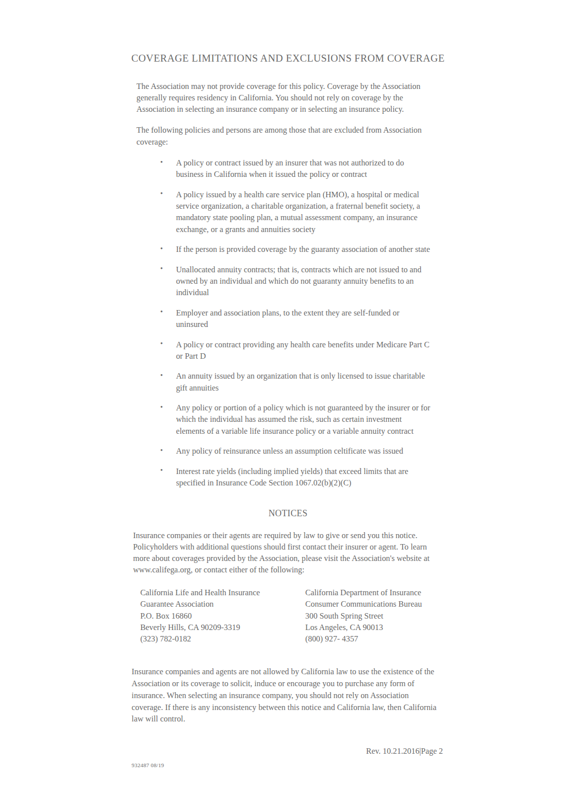COVERAGE LIMITATIONS AND EXCLUSIONS FROM COVERAGE
The Association may not provide coverage for this policy. Coverage by the Association generally requires residency in California. You should not rely on coverage by the Association in selecting an insurance company or in selecting an insurance policy.
The following policies and persons are among those that are excluded from Association coverage:
A policy or contract issued by an insurer that was not authorized to do business in California when it issued the policy or contract
A policy issued by a health care service plan (HMO), a hospital or medical service organization, a charitable organization, a fraternal benefit society, a mandatory state pooling plan, a mutual assessment company, an insurance exchange, or a grants and annuities society
If the person is provided coverage by the guaranty association of another state
Unallocated annuity contracts; that is, contracts which are not issued to and owned by an individual and which do not guaranty annuity benefits to an individual
Employer and association plans, to the extent they are self-funded or uninsured
A policy or contract providing any health care benefits under Medicare Part C or Part D
An annuity issued by an organization that is only licensed to issue charitable gift annuities
Any policy or portion of a policy which is not guaranteed by the insurer or for which the individual has assumed the risk, such as certain investment elements of a variable life insurance policy or a variable annuity contract
Any policy of reinsurance unless an assumption celtificate was issued
Interest rate yields (including implied yields) that exceed limits that are specified in Insurance Code Section 1067.02(b)(2)(C)
NOTICES
Insurance companies or their agents are required by law to give or send you this notice. Policyholders with additional questions should first contact their insurer or agent. To learn more about coverages provided by the Association, please visit the Association's website at www.califega.org, or contact either of the following:
| California Life and Health Insurance Guarantee Association P.O. Box 16860 Beverly Hills, CA 90209-3319 (323) 782-0182 | California Department of Insurance Consumer Communications Bureau 300 South Spring Street Los Angeles, CA 90013 (800) 927- 4357 |
Insurance companies and agents are not allowed by California law to use the existence of the Association or its coverage to solicit, induce or encourage you to purchase any form of insurance. When selecting an insurance company, you should not rely on Association coverage. If there is any inconsistency between this notice and California law, then California law will control.
Rev. 10.21.2016|Page 2
932487 08/19